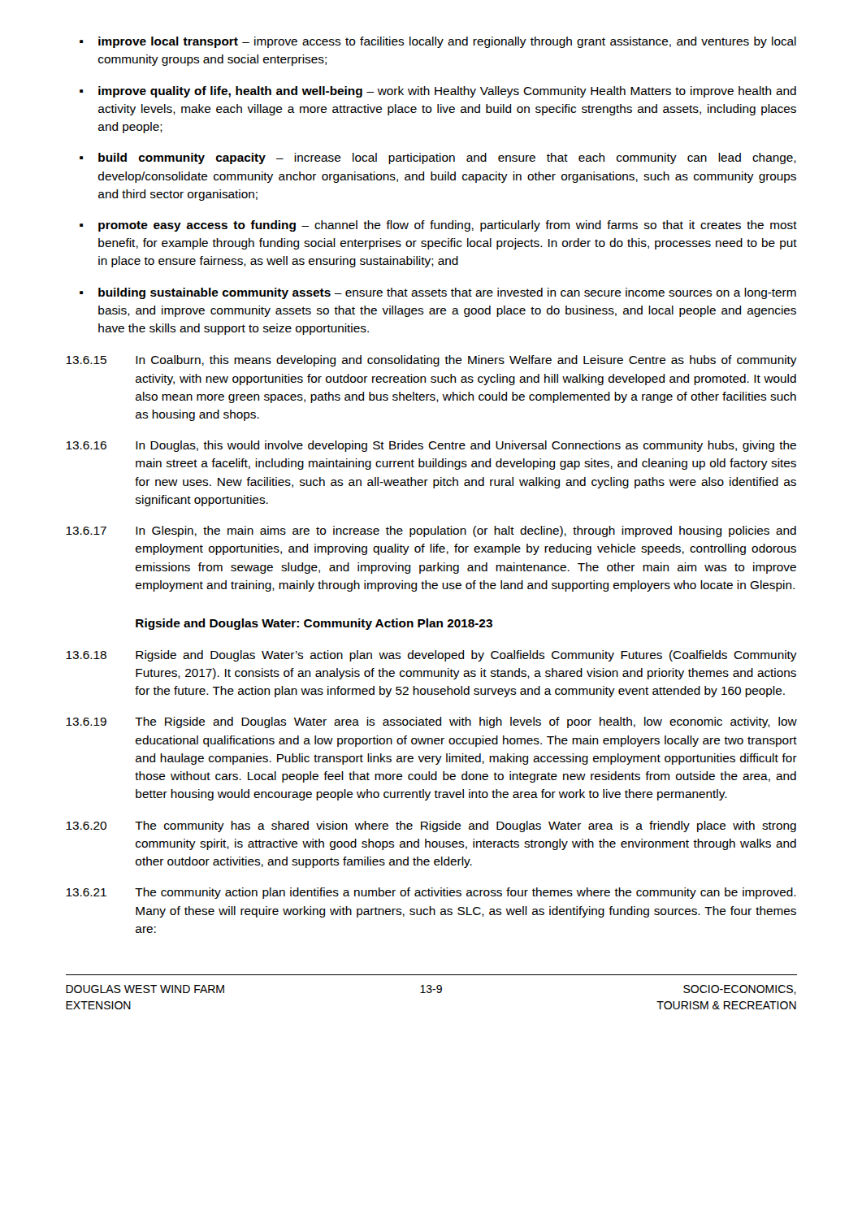improve local transport – improve access to facilities locally and regionally through grant assistance, and ventures by local community groups and social enterprises;
improve quality of life, health and well-being – work with Healthy Valleys Community Health Matters to improve health and activity levels, make each village a more attractive place to live and build on specific strengths and assets, including places and people;
build community capacity – increase local participation and ensure that each community can lead change, develop/consolidate community anchor organisations, and build capacity in other organisations, such as community groups and third sector organisation;
promote easy access to funding – channel the flow of funding, particularly from wind farms so that it creates the most benefit, for example through funding social enterprises or specific local projects. In order to do this, processes need to be put in place to ensure fairness, as well as ensuring sustainability; and
building sustainable community assets – ensure that assets that are invested in can secure income sources on a long-term basis, and improve community assets so that the villages are a good place to do business, and local people and agencies have the skills and support to seize opportunities.
13.6.15
In Coalburn, this means developing and consolidating the Miners Welfare and Leisure Centre as hubs of community activity, with new opportunities for outdoor recreation such as cycling and hill walking developed and promoted. It would also mean more green spaces, paths and bus shelters, which could be complemented by a range of other facilities such as housing and shops.
13.6.16
In Douglas, this would involve developing St Brides Centre and Universal Connections as community hubs, giving the main street a facelift, including maintaining current buildings and developing gap sites, and cleaning up old factory sites for new uses. New facilities, such as an all-weather pitch and rural walking and cycling paths were also identified as significant opportunities.
13.6.17
In Glespin, the main aims are to increase the population (or halt decline), through improved housing policies and employment opportunities, and improving quality of life, for example by reducing vehicle speeds, controlling odorous emissions from sewage sludge, and improving parking and maintenance. The other main aim was to improve employment and training, mainly through improving the use of the land and supporting employers who locate in Glespin.
Rigside and Douglas Water: Community Action Plan 2018-23
13.6.18
Rigside and Douglas Water’s action plan was developed by Coalfields Community Futures (Coalfields Community Futures, 2017). It consists of an analysis of the community as it stands, a shared vision and priority themes and actions for the future. The action plan was informed by 52 household surveys and a community event attended by 160 people.
13.6.19
The Rigside and Douglas Water area is associated with high levels of poor health, low economic activity, low educational qualifications and a low proportion of owner occupied homes. The main employers locally are two transport and haulage companies. Public transport links are very limited, making accessing employment opportunities difficult for those without cars. Local people feel that more could be done to integrate new residents from outside the area, and better housing would encourage people who currently travel into the area for work to live there permanently.
13.6.20
The community has a shared vision where the Rigside and Douglas Water area is a friendly place with strong community spirit, is attractive with good shops and houses, interacts strongly with the environment through walks and other outdoor activities, and supports families and the elderly.
13.6.21
The community action plan identifies a number of activities across four themes where the community can be improved. Many of these will require working with partners, such as SLC, as well as identifying funding sources. The four themes are:
DOUGLAS WEST WIND FARM EXTENSION
13-9
SOCIO-ECONOMICS, TOURISM & RECREATION